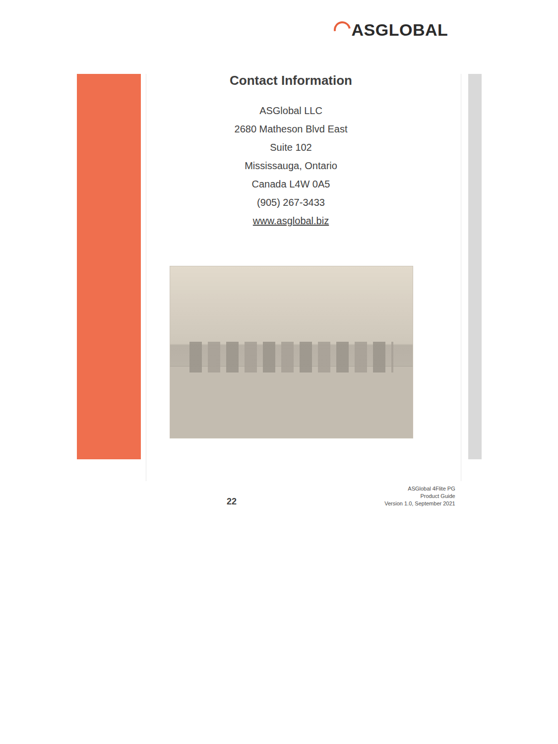AS GLOBAL
Contact Information
ASGlobal LLC
2680 Matheson Blvd East
Suite 102
Mississauga, Ontario
Canada L4W 0A5
(905) 267-3433
www.asglobal.biz
22
ASGlobal 4Flite PG
Product Guide
Version 1.0, September 2021